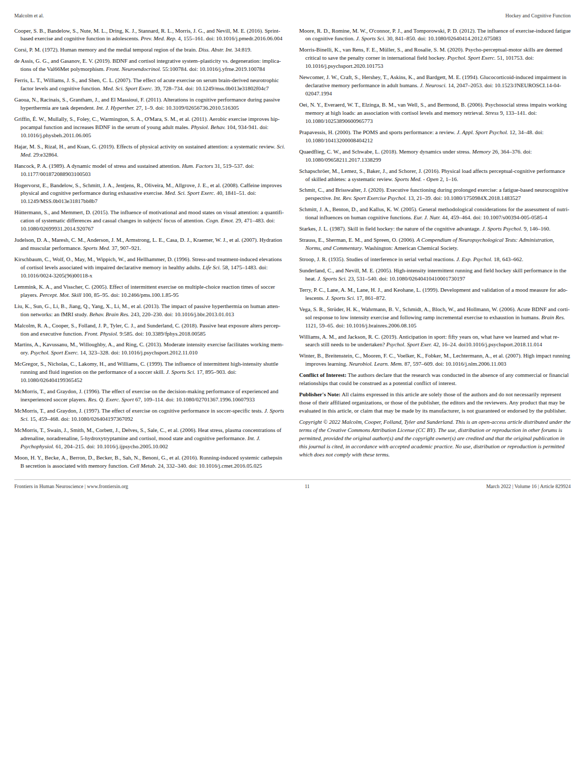Malcolm et al.
Hockey and Cognitive Function
Cooper, S. B., Bandelow, S., Nute, M. L., Dring, K. J., Stannard, R. L., Morris, J. G., and Nevill, M. E. (2016). Sprint-based exercise and cognitive function in adolescents. Prev. Med. Rep. 4, 155–161. doi: 10.1016/j.pmedr.2016.06.004
Corsi, P. M. (1972). Human memory and the medial temporal region of the brain. Diss. Abstr. Int. 34:819.
de Assis, G. G., and Gasanov, E. V. (2019). BDNF and cortisol integrative system–plasticity vs. degeneration: implications of the Val66Met polymorphism. Front. Neuroendocrinol. 55:100784. doi: 10.1016/j.yfrne.2019.100784
Ferris, L. T., Williams, J. S., and Shen, C. L. (2007). The effect of acute exercise on serum brain-derived neurotrophic factor levels and cognitive function. Med. Sci. Sport Exerc. 39, 728–734. doi: 10.1249/mss.0b013e31802f04c7
Gaoua, N., Racinais, S., Grantham, J., and El Massioui, F. (2011). Alterations in cognitive performance during passive hyperthermia are task dependent. Int. J. Hyperther. 27, 1–9. doi: 10.3109/02656736.2010.516305
Griffin, É. W., Mullally, S., Foley, C., Warmington, S. A., O'Mara, S. M., et al. (2011). Aerobic exercise improves hippocampal function and increases BDNF in the serum of young adult males. Physiol. Behav. 104, 934-941. doi: 10.1016/j.physbeh.2011.06.005
Hajar, M. S., Rizal, H., and Kuan, G. (2019). Effects of physical activity on sustained attention: a systematic review. Sci. Med. 29:e32864.
Hancock, P. A. (1989). A dynamic model of stress and sustained attention. Hum. Factors 31, 519–537. doi: 10.1177/001872088903100503
Hogervorst, E., Bandelow, S., Schmitt, J. A., Jentjens, R., Oliveira, M., Allgrove, J. E., et al. (2008). Caffeine improves physical and cognitive performance during exhaustive exercise. Med. Sci. Sport Exerc. 40, 1841–51. doi: 10.1249/MSS.0b013e31817bb8b7
Hüttermann, S., and Memmert, D. (2015). The influence of motivational and mood states on visual attention: a quantification of systematic differences and casual changes in subjects' focus of attention. Cogn. Emot. 29, 471–483. doi: 10.1080/02699931.2014.920767
Judelson, D. A., Maresh, C. M., Anderson, J. M., Armstrong, L. E., Casa, D. J., Kraemer, W. J., et al. (2007). Hydration and muscular performance. Sports Med. 37, 907–921.
Kirschbaum, C., Wolf, O., May, M., Wippich, W., and Hellhammer, D. (1996). Stress-and treatment-induced elevations of cortisol levels associated with impaired declarative memory in healthy adults. Life Sci. 58, 1475–1483. doi: 10.1016/0024-3205(96)00118-x
Lemmink, K. A., and Visscher, C. (2005). Effect of intermittent exercise on multiple-choice reaction times of soccer players. Percept. Mot. Skill 100, 85–95. doi: 10.2466/pms.100.1.85-95
Liu, K., Sun, G., Li, B., Jiang, Q., Yang, X., Li, M., et al. (2013). The impact of passive hyperthermia on human attention networks: an fMRI study. Behav. Brain Res. 243, 220–230. doi: 10.1016/j.bbr.2013.01.013
Malcolm, R. A., Cooper, S., Folland, J. P., Tyler, C. J., and Sunderland, C. (2018). Passive heat exposure alters perception and executive function. Front. Physiol. 9:585. doi: 10.3389/fphys.2018.00585
Martins, A., Kavussanu, M., Willoughby, A., and Ring, C. (2013). Moderate intensity exercise facilitates working memory. Psychol. Sport Exerc. 14, 323–328. doi: 10.1016/j.psychsport.2012.11.010
McGregor, S., Nicholas, C., Lakomy, H., and Williams, C. (1999). The influence of intermittent high-intensity shuttle running and fluid ingestion on the performance of a soccer skill. J. Sports Sci. 17, 895–903. doi: 10.1080/026404199365452
McMorris, T., and Graydon, J. (1996). The effect of exercise on the decision-making performance of experienced and inexperienced soccer players. Res. Q. Exerc. Sport 67, 109–114. doi: 10.1080/02701367.1996.10607933
McMorris, T., and Graydon, J. (1997). The effect of exercise on cognitive performance in soccer-specific tests. J. Sports Sci. 15, 459–468. doi: 10.1080/026404197367092
McMorris, T., Swain, J., Smith, M., Corbett, J., Delves, S., Sale, C., et al. (2006). Heat stress, plasma concentrations of adrenaline, noradrenaline, 5-hydroxytryptamine and cortisol, mood state and cognitive performance. Int. J. Psychophysiol. 61, 204–215. doi: 10.1016/j.ijpsycho.2005.10.002
Moon, H. Y., Becke, A., Berron, D., Becker, B., Sah, N., Benoni, G., et al. (2016). Running-induced systemic cathepsin B secretion is associated with memory function. Cell Metab. 24, 332–340. doi: 10.1016/j.cmet.2016.05.025
Moore, R. D., Romine, M. W., O'connor, P. J., and Tomporowski, P. D. (2012). The influence of exercise-induced fatigue on cognitive function. J. Sports Sci. 30, 841–850. doi: 10.1080/02640414.2012.675083
Morris-Binelli, K., van Rens, F. E., Müller, S., and Rosalie, S. M. (2020). Psycho-perceptual-motor skills are deemed critical to save the penalty corner in international field hockey. Psychol. Sport Exerc. 51, 101753. doi: 10.1016/j.psychsport.2020.101753
Newcomer, J. W., Craft, S., Hershey, T., Askins, K., and Bardgett, M. E. (1994). Glucocorticoid-induced impairment in declarative memory performance in adult humans. J. Neurosci. 14, 2047–2053. doi: 10.1523/JNEUROSCI.14-04-02047.1994
Oei, N. Y., Everaerd, W. T., Elzinga, B. M., van Well, S., and Bermond, B. (2006). Psychosocial stress impairs working memory at high loads: an association with cortisol levels and memory retrieval. Stress 9, 133–141. doi: 10.1080/10253890600965773
Prapavessis, H. (2000). The POMS and sports performance: a review. J. Appl. Sport Psychol. 12, 34–48. doi: 10.1080/10413200008404212
Quaedflieg, C. W., and Schwabe, L. (2018). Memory dynamics under stress. Memory 26, 364–376. doi: 10.1080/09658211.2017.1338299
Schapschröer, M., Lemez, S., Baker, J., and Schorer, J. (2016). Physical load affects perceptual-cognitive performance of skilled athletes: a systematic review. Sports Med. - Open 2, 1–16.
Schmit, C., and Brisswalter, J. (2020). Executive functioning during prolonged exercise: a fatigue-based neurocognitive perspective. Int. Rev. Sport Exercise Psychol. 13, 21–39. doi: 10.1080/1750984X.2018.1483527
Schmitt, J. A., Benton, D., and Kallus, K. W. (2005). General methodological considerations for the assessment of nutritional influences on human cognitive functions. Eur. J. Nutr. 44, 459–464. doi: 10.1007/s00394-005-0585-4
Starkes, J. L. (1987). Skill in field hockey: the nature of the cognitive advantage. J. Sports Psychol. 9, 146–160.
Strauss, E., Sherman, E. M., and Spreen, O. (2006). A Compendium of Neuropsychological Tests: Administration, Norms, and Commentary. Washington: American Chemical Society.
Stroop, J. R. (1935). Studies of interference in serial verbal reactions. J. Exp. Psychol. 18, 643–662.
Sunderland, C., and Nevill, M. E. (2005). High-intensity intermittent running and field hockey skill performance in the heat. J. Sports Sci. 23, 531–540. doi: 10.1080/02640410410001730197
Terry, P. C., Lane, A. M., Lane, H. J., and Keohane, L. (1999). Development and validation of a mood measure for adolescents. J. Sports Sci. 17, 861–872.
Vega, S. R., Strüder, H. K., Wahrmann, B. V., Schmidt, A., Bloch, W., and Hollmann, W. (2006). Acute BDNF and cortisol response to low intensity exercise and following ramp incremental exercise to exhaustion in humans. Brain Res. 1121, 59–65. doi: 10.1016/j.brainres.2006.08.105
Williams, A. M., and Jackson, R. C. (2019). Anticipation in sport: fifty years on, what have we learned and what research still needs to be undertaken? Psychol. Sport Exer. 42, 16–24. doi10.1016/j.psychsport.2018.11.014
Winter, B., Breitenstein, C., Mooren, F. C., Voelker, K., Fobker, M., Lechtermann, A., et al. (2007). High impact running improves learning. Neurobiol. Learn. Mem. 87, 597–609. doi: 10.1016/j.nlm.2006.11.003
Conflict of Interest: The authors declare that the research was conducted in the absence of any commercial or financial relationships that could be construed as a potential conflict of interest.
Publisher's Note: All claims expressed in this article are solely those of the authors and do not necessarily represent those of their affiliated organizations, or those of the publisher, the editors and the reviewers. Any product that may be evaluated in this article, or claim that may be made by its manufacturer, is not guaranteed or endorsed by the publisher.
Copyright © 2022 Malcolm, Cooper, Folland, Tyler and Sunderland. This is an open-access article distributed under the terms of the Creative Commons Attribution License (CC BY). The use, distribution or reproduction in other forums is permitted, provided the original author(s) and the copyright owner(s) are credited and that the original publication in this journal is cited, in accordance with accepted academic practice. No use, distribution or reproduction is permitted which does not comply with these terms.
Frontiers in Human Neuroscience | www.frontiersin.org
11
March 2022 | Volume 16 | Article 829924